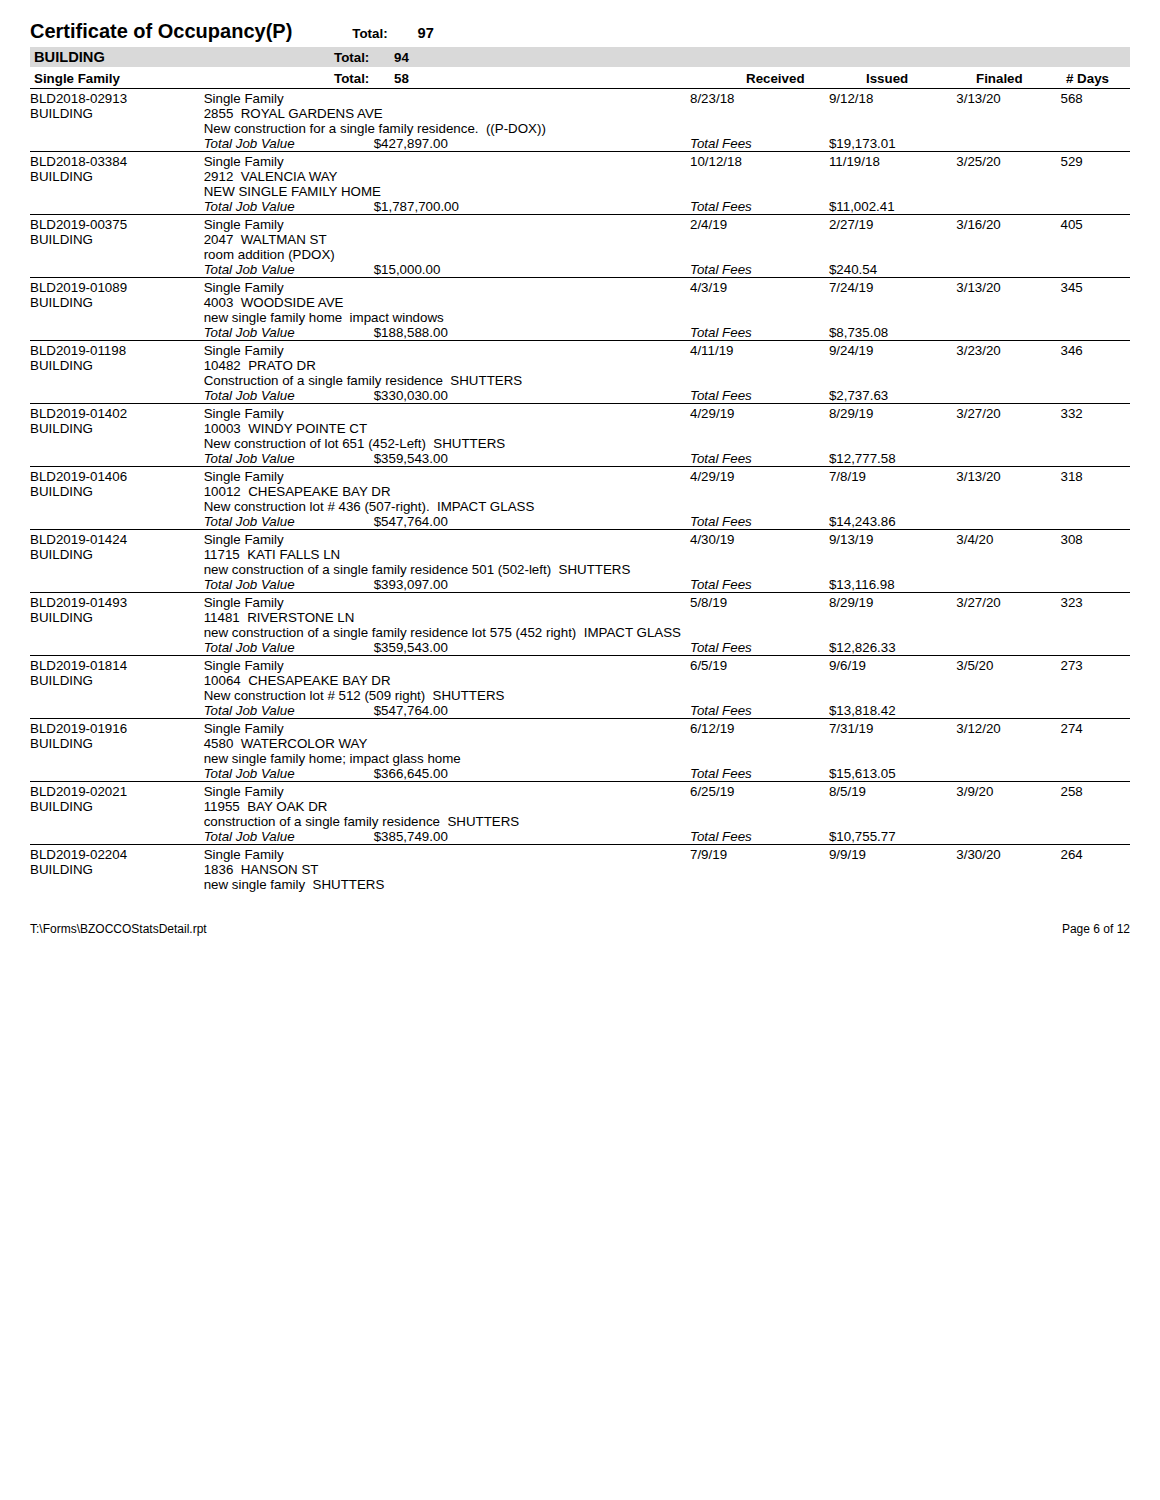Certificate of Occupancy(P)
Total:
97
BUILDING
Total:
94
Single Family
Total:
58
Received Issued Finaled # Days
| BLD2018-02913 | Single Family | 8/23/18 | 9/12/18 | 3/13/20 | 568 |
| BUILDING | 2855 ROYAL GARDENS AVE | | | | |
| | New construction for a single family residence. ((P-DOX)) | | | | |
| | Total Job Value $427,897.00 | Total Fees | $19,173.01 | | |
| BLD2018-03384 | Single Family | 10/12/18 | 11/19/18 | 3/25/20 | 529 |
| BUILDING | 2912 VALENCIA WAY | | | | |
| | NEW SINGLE FAMILY HOME | | | | |
| | Total Job Value $1,787,700.00 | Total Fees | $11,002.41 | | |
| BLD2019-00375 | Single Family | 2/4/19 | 2/27/19 | 3/16/20 | 405 |
| BUILDING | 2047 WALTMAN ST | | | | |
| | room addition (PDOX) | | | | |
| | Total Job Value $15,000.00 | Total Fees | $240.54 | | |
| BLD2019-01089 | Single Family | 4/3/19 | 7/24/19 | 3/13/20 | 345 |
| BUILDING | 4003 WOODSIDE AVE | | | | |
| | new single family home impact windows | | | | |
| | Total Job Value $188,588.00 | Total Fees | $8,735.08 | | |
| BLD2019-01198 | Single Family | 4/11/19 | 9/24/19 | 3/23/20 | 346 |
| BUILDING | 10482 PRATO DR | | | | |
| | Construction of a single family residence SHUTTERS | | | | |
| | Total Job Value $330,030.00 | Total Fees | $2,737.63 | | |
| BLD2019-01402 | Single Family | 4/29/19 | 8/29/19 | 3/27/20 | 332 |
| BUILDING | 10003 WINDY POINTE CT | | | | |
| | New construction of lot 651 (452-Left) SHUTTERS | | | | |
| | Total Job Value $359,543.00 | Total Fees | $12,777.58 | | |
| BLD2019-01406 | Single Family | 4/29/19 | 7/8/19 | 3/13/20 | 318 |
| BUILDING | 10012 CHESAPEAKE BAY DR | | | | |
| | New construction lot # 436 (507-right). IMPACT GLASS | | | | |
| | Total Job Value $547,764.00 | Total Fees | $14,243.86 | | |
| BLD2019-01424 | Single Family | 4/30/19 | 9/13/19 | 3/4/20 | 308 |
| BUILDING | 11715 KATI FALLS LN | | | | |
| | new construction of a single family residence 501 (502-left) SHUTTERS | | | | |
| | Total Job Value $393,097.00 | Total Fees | $13,116.98 | | |
| BLD2019-01493 | Single Family | 5/8/19 | 8/29/19 | 3/27/20 | 323 |
| BUILDING | 11481 RIVERSTONE LN | | | | |
| | new construction of a single family residence lot 575 (452 right) IMPACT GLASS | | | | |
| | Total Job Value $359,543.00 | Total Fees | $12,826.33 | | |
| BLD2019-01814 | Single Family | 6/5/19 | 9/6/19 | 3/5/20 | 273 |
| BUILDING | 10064 CHESAPEAKE BAY DR | | | | |
| | New construction lot # 512 (509 right) SHUTTERS | | | | |
| | Total Job Value $547,764.00 | Total Fees | $13,818.42 | | |
| BLD2019-01916 | Single Family | 6/12/19 | 7/31/19 | 3/12/20 | 274 |
| BUILDING | 4580 WATERCOLOR WAY | | | | |
| | new single family home; impact glass home | | | | |
| | Total Job Value $366,645.00 | Total Fees | $15,613.05 | | |
| BLD2019-02021 | Single Family | 6/25/19 | 8/5/19 | 3/9/20 | 258 |
| BUILDING | 11955 BAY OAK DR | | | | |
| | construction of a single family residence SHUTTERS | | | | |
| | Total Job Value $385,749.00 | Total Fees | $10,755.77 | | |
| BLD2019-02204 | Single Family | 7/9/19 | 9/9/19 | 3/30/20 | 264 |
| BUILDING | 1836 HANSON ST | | | | |
| | new single family SHUTTERS | | | | |
T:\Forms\BZOCCOStatsDetail.rpt
Page 6 of 12